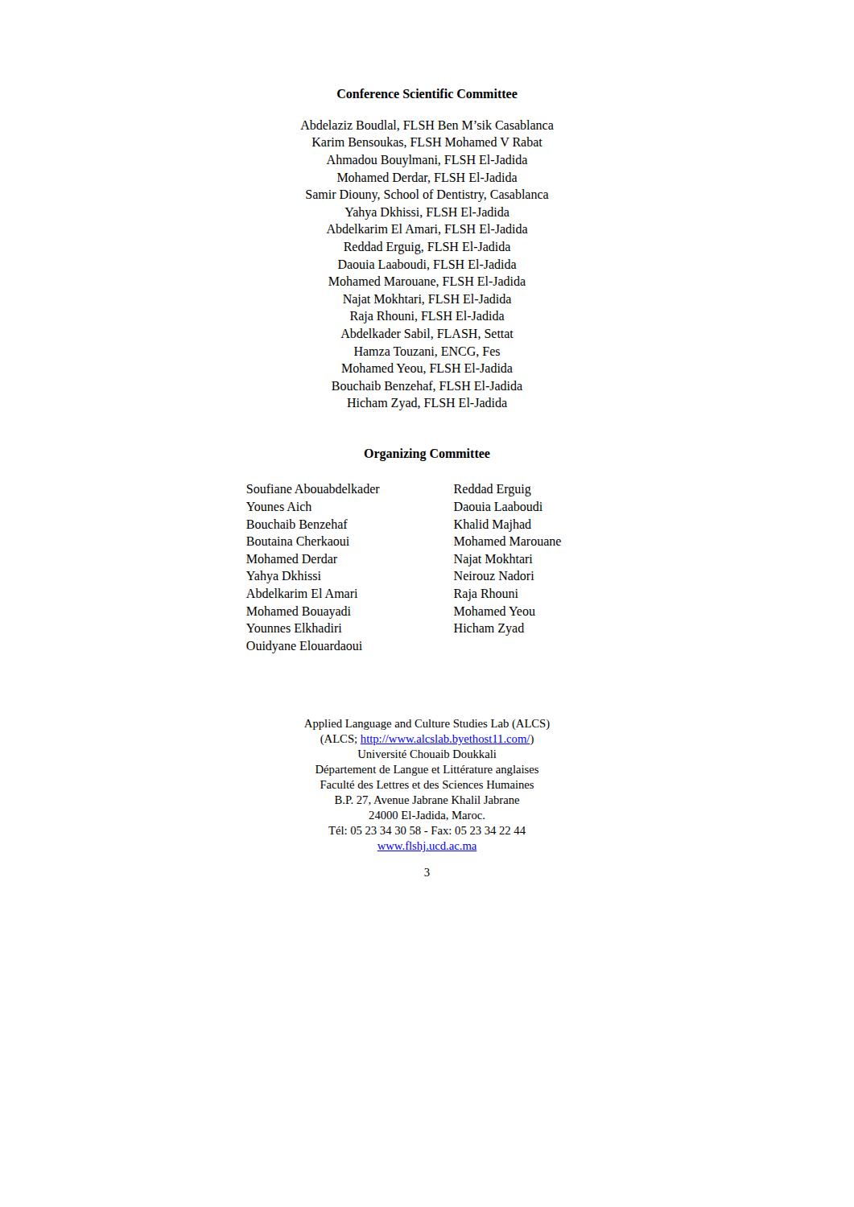Conference Scientific Committee
Abdelaziz Boudlal, FLSH Ben M’sik Casablanca
Karim Bensoukas, FLSH Mohamed V Rabat
Ahmadou Bouylmani, FLSH El-Jadida
Mohamed Derdar, FLSH El-Jadida
Samir Diouny, School of Dentistry, Casablanca
Yahya Dkhissi, FLSH El-Jadida
Abdelkarim El Amari, FLSH El-Jadida
Reddad Erguig, FLSH El-Jadida
Daouia Laaboudi, FLSH El-Jadida
Mohamed Marouane, FLSH El-Jadida
Najat Mokhtari, FLSH El-Jadida
Raja Rhouni, FLSH El-Jadida
Abdelkader Sabil, FLASH, Settat
Hamza Touzani, ENCG, Fes
Mohamed Yeou, FLSH El-Jadida
Bouchaib Benzehaf, FLSH El-Jadida
Hicham Zyad, FLSH El-Jadida
Organizing Committee
| Soufiane Abouabdelkader | Reddad Erguig |
| Younes Aich | Daouia Laaboudi |
| Bouchaib Benzehaf | Khalid Majhad |
| Boutaina Cherkaoui | Mohamed Marouane |
| Mohamed Derdar | Najat Mokhtari |
| Yahya Dkhissi | Neirouz Nadori |
| Abdelkarim El Amari | Raja Rhouni |
| Mohamed Bouayadi | Mohamed Yeou |
| Younnes Elkhadiri | Hicham Zyad |
| Ouidyane Elouardaoui | |
Applied Language and Culture Studies Lab (ALCS)
(ALCS; http://www.alcslab.byethost11.com/)
Université Chouaib Doukkali
Département de Langue et Littérature anglaises
Faculté des Lettres et des Sciences Humaines
B.P. 27, Avenue Jabrane Khalil Jabrane
24000 El-Jadida, Maroc.
Tél: 05 23 34 30 58 - Fax: 05 23 34 22 44
www.flshj.ucd.ac.ma
3